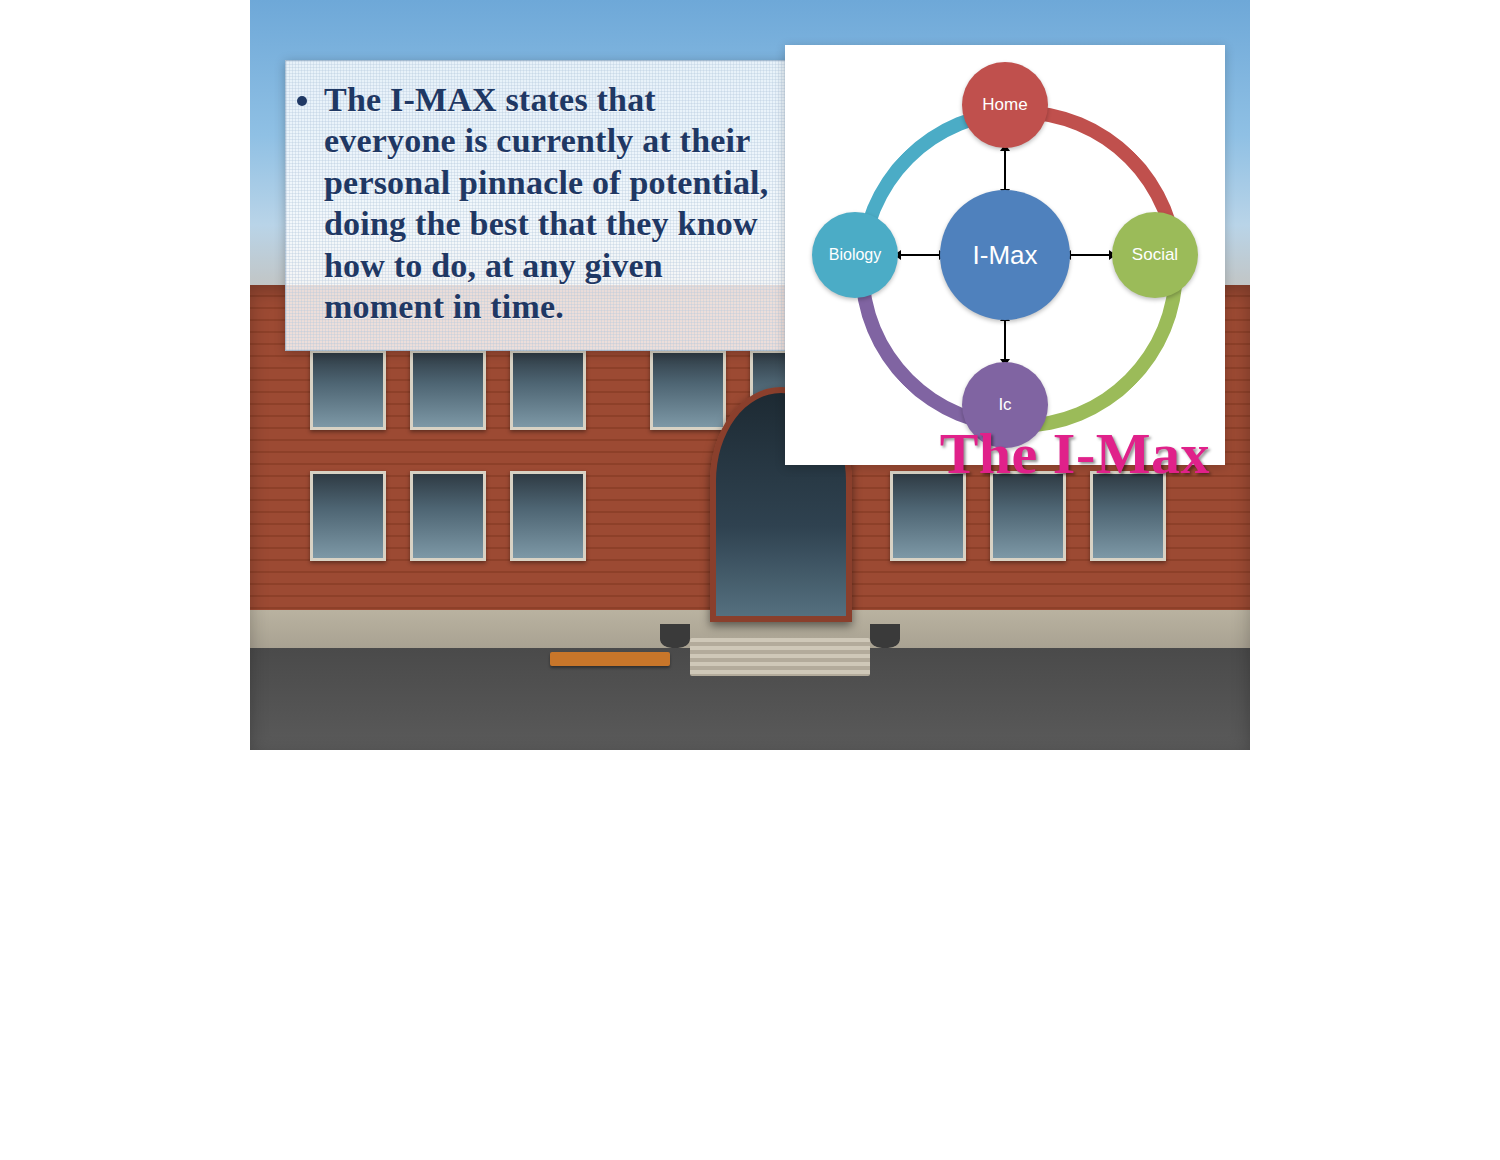The I-MAX states that everyone is currently at their personal pinnacle of potential, doing the best that they know how to do, at any given moment in time.
Home
Biology
I-Max
Social
Ic
The I-Max